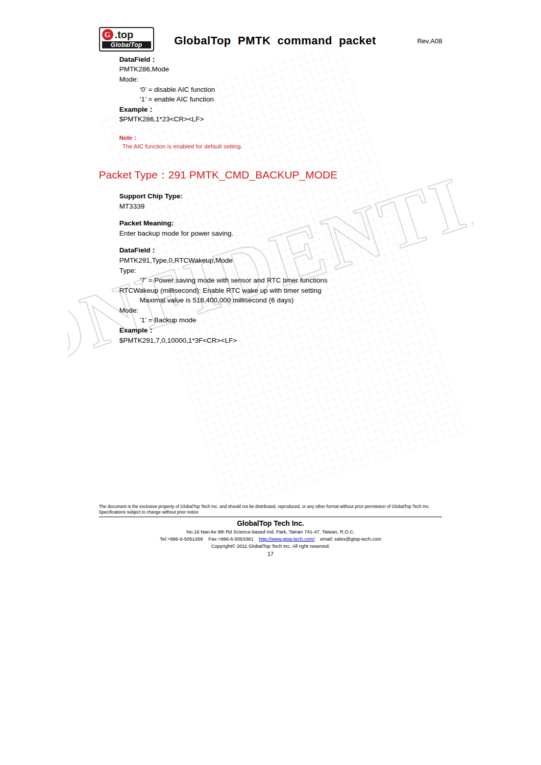CONFIDENTIAL
G.top
GlobalTop
GlobalTop PMTK command packet
Rev.A08
DataField：
PMTK286,Mode
Mode:
‘0’ = disable AIC function
‘1’ = enable AIC function
Example：
$PMTK286,1*23<CR><LF>
Note：
The AIC function is enabled for default setting.
Packet Type：291 PMTK_CMD_BACKUP_MODE
Support Chip Type:
MT3339
Packet Meaning:
Enter backup mode for power saving.
DataField：
PMTK291,Type,0,RTCWakeup,Mode
Type:
’7’ = Power saving mode with sensor and RTC timer functions
RTCWakeup (millisecond): Enable RTC wake up with timer setting
Maximal value is 518,400,000 millisecond (6 days)
Mode:
’1’ = Backup mode
Example：
$PMTK291,7,0,10000,1*3F<CR><LF>
The document is the exclusive property of GlobalTop Tech Inc. and should not be distributed, reproduced, or any other format without prior permission of GlobalTop Tech Inc. Specifications subject to change without prior notice
GlobalTop Tech Inc.
No.16 Nan-ke 9th Rd Science-based Ind. Park, Tainan 741-47, Taiwan, R.O.C.
Tel:+886-6-5051268 Fax:+886-6-5053381 http://www.gtop-tech.com/ email: sales@gtop-tech.com
Copyright© 2011 GlobalTop Tech Inc. All right reserved.
17